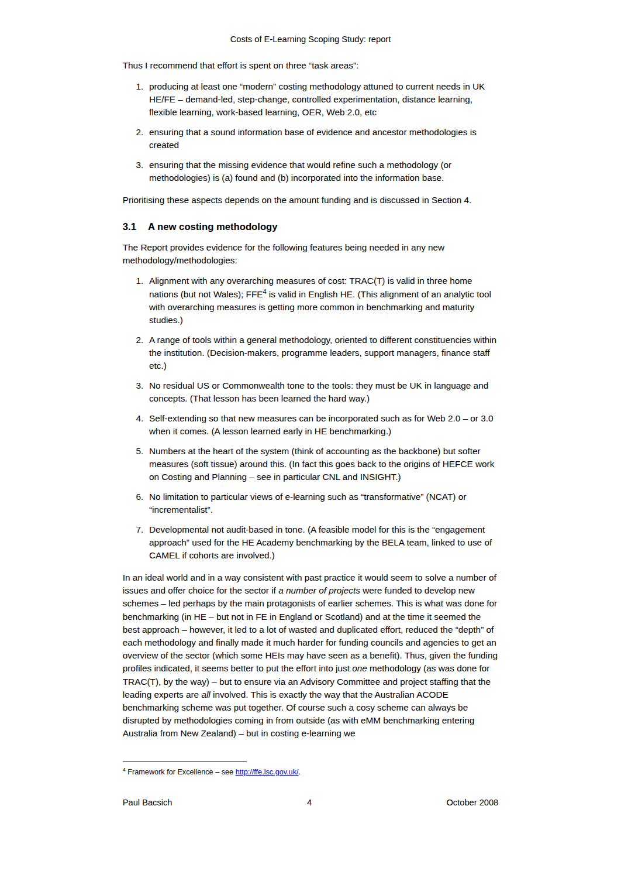Costs of E-Learning Scoping Study: report
Thus I recommend that effort is spent on three “task areas”:
producing at least one “modern” costing methodology attuned to current needs in UK HE/FE – demand-led, step-change, controlled experimentation, distance learning, flexible learning, work-based learning, OER, Web 2.0, etc
ensuring that a sound information base of evidence and ancestor methodologies is created
ensuring that the missing evidence that would refine such a methodology (or methodologies) is (a) found and (b) incorporated into the information base.
Prioritising these aspects depends on the amount funding and is discussed in Section 4.
3.1 A new costing methodology
The Report provides evidence for the following features being needed in any new methodology/methodologies:
Alignment with any overarching measures of cost: TRAC(T) is valid in three home nations (but not Wales); FFE4 is valid in English HE. (This alignment of an analytic tool with overarching measures is getting more common in benchmarking and maturity studies.)
A range of tools within a general methodology, oriented to different constituencies within the institution. (Decision-makers, programme leaders, support managers, finance staff etc.)
No residual US or Commonwealth tone to the tools: they must be UK in language and concepts. (That lesson has been learned the hard way.)
Self-extending so that new measures can be incorporated such as for Web 2.0 – or 3.0 when it comes. (A lesson learned early in HE benchmarking.)
Numbers at the heart of the system (think of accounting as the backbone) but softer measures (soft tissue) around this. (In fact this goes back to the origins of HEFCE work on Costing and Planning – see in particular CNL and INSIGHT.)
No limitation to particular views of e-learning such as “transformative” (NCAT) or “incrementalist”.
Developmental not audit-based in tone. (A feasible model for this is the “engagement approach” used for the HE Academy benchmarking by the BELA team, linked to use of CAMEL if cohorts are involved.)
In an ideal world and in a way consistent with past practice it would seem to solve a number of issues and offer choice for the sector if a number of projects were funded to develop new schemes – led perhaps by the main protagonists of earlier schemes. This is what was done for benchmarking (in HE – but not in FE in England or Scotland) and at the time it seemed the best approach – however, it led to a lot of wasted and duplicated effort, reduced the “depth” of each methodology and finally made it much harder for funding councils and agencies to get an overview of the sector (which some HEIs may have seen as a benefit). Thus, given the funding profiles indicated, it seems better to put the effort into just one methodology (as was done for TRAC(T), by the way) – but to ensure via an Advisory Committee and project staffing that the leading experts are all involved. This is exactly the way that the Australian ACODE benchmarking scheme was put together. Of course such a cosy scheme can always be disrupted by methodologies coming in from outside (as with eMM benchmarking entering Australia from New Zealand) – but in costing e-learning we
4 Framework for Excellence – see http://ffe.lsc.gov.uk/.
Paul Bacsich 4 October 2008